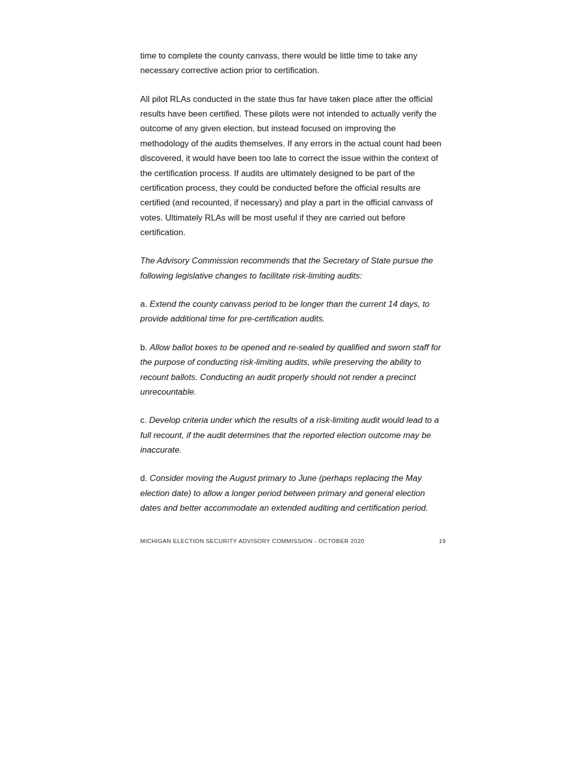time to complete the county canvass, there would be little time to take any necessary corrective action prior to certification.
All pilot RLAs conducted in the state thus far have taken place after the official results have been certified. These pilots were not intended to actually verify the outcome of any given election, but instead focused on improving the methodology of the audits themselves. If any errors in the actual count had been discovered, it would have been too late to correct the issue within the context of the certification process. If audits are ultimately designed to be part of the certification process, they could be conducted before the official results are certified (and recounted, if necessary) and play a part in the official canvass of votes. Ultimately RLAs will be most useful if they are carried out before certification.
The Advisory Commission recommends that the Secretary of State pursue the following legislative changes to facilitate risk-limiting audits:
Extend the county canvass period to be longer than the current 14 days, to provide additional time for pre-certification audits.
Allow ballot boxes to be opened and re-sealed by qualified and sworn staff for the purpose of conducting risk-limiting audits, while preserving the ability to recount ballots. Conducting an audit properly should not render a precinct unrecountable.
Develop criteria under which the results of a risk-limiting audit would lead to a full recount, if the audit determines that the reported election outcome may be inaccurate.
Consider moving the August primary to June (perhaps replacing the May election date) to allow a longer period between primary and general election dates and better accommodate an extended auditing and certification period.
MICHIGAN ELECTION SECURITY ADVISORY COMMISSION - OCTOBER 2020 19